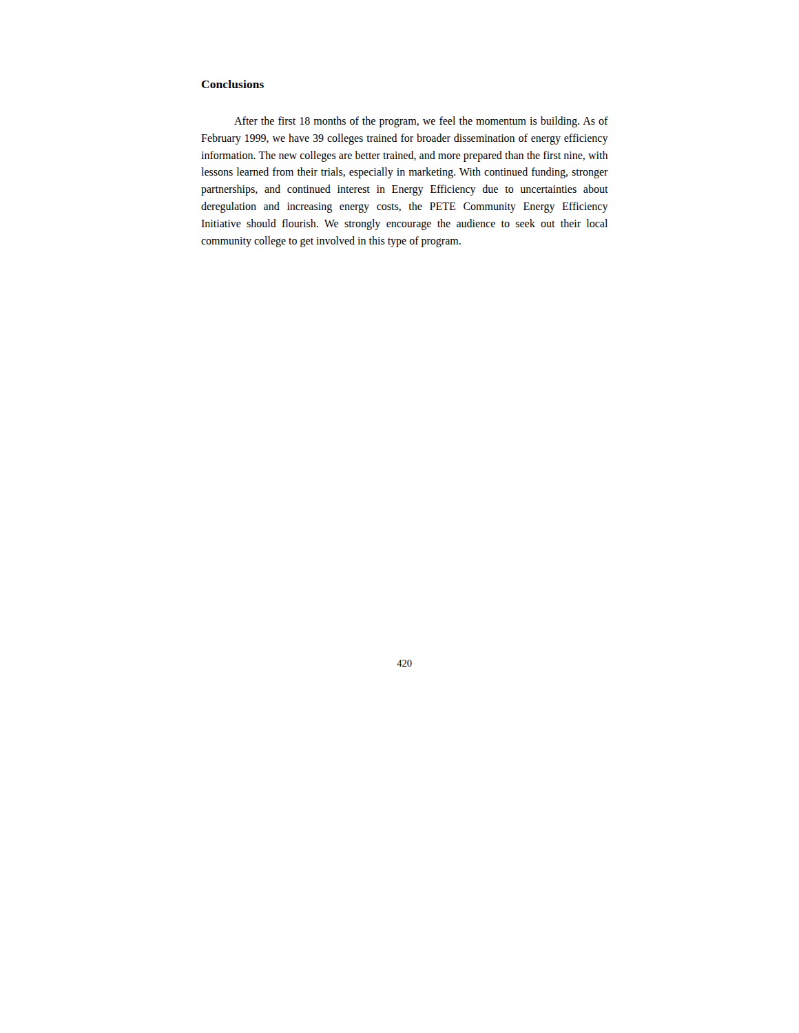Conclusions
After the first 18 months of the program, we feel the momentum is building. As of February 1999, we have 39 colleges trained for broader dissemination of energy efficiency information. The new colleges are better trained, and more prepared than the first nine, with lessons learned from their trials, especially in marketing. With continued funding, stronger partnerships, and continued interest in Energy Efficiency due to uncertainties about deregulation and increasing energy costs, the PETE Community Energy Efficiency Initiative should flourish. We strongly encourage the audience to seek out their local community college to get involved in this type of program.
420